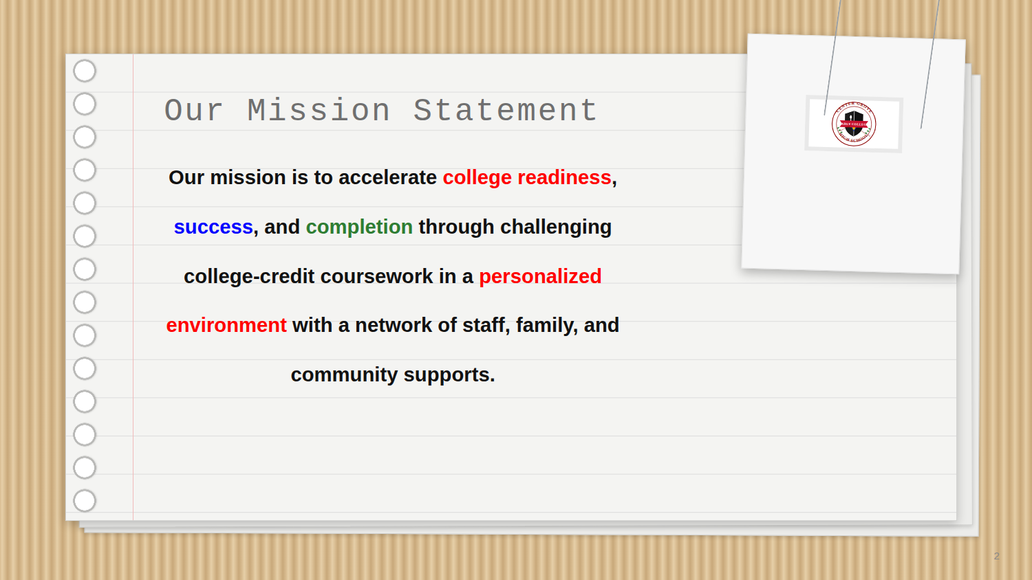Our Mission Statement
Our mission is to accelerate college readiness, success, and completion through challenging college-credit coursework in a personalized environment with a network of staff, family, and community supports.
CENTER GROVE HIGH SCHOOL EARLY COLLEGE Ipsa Scientia Potestas Est
2